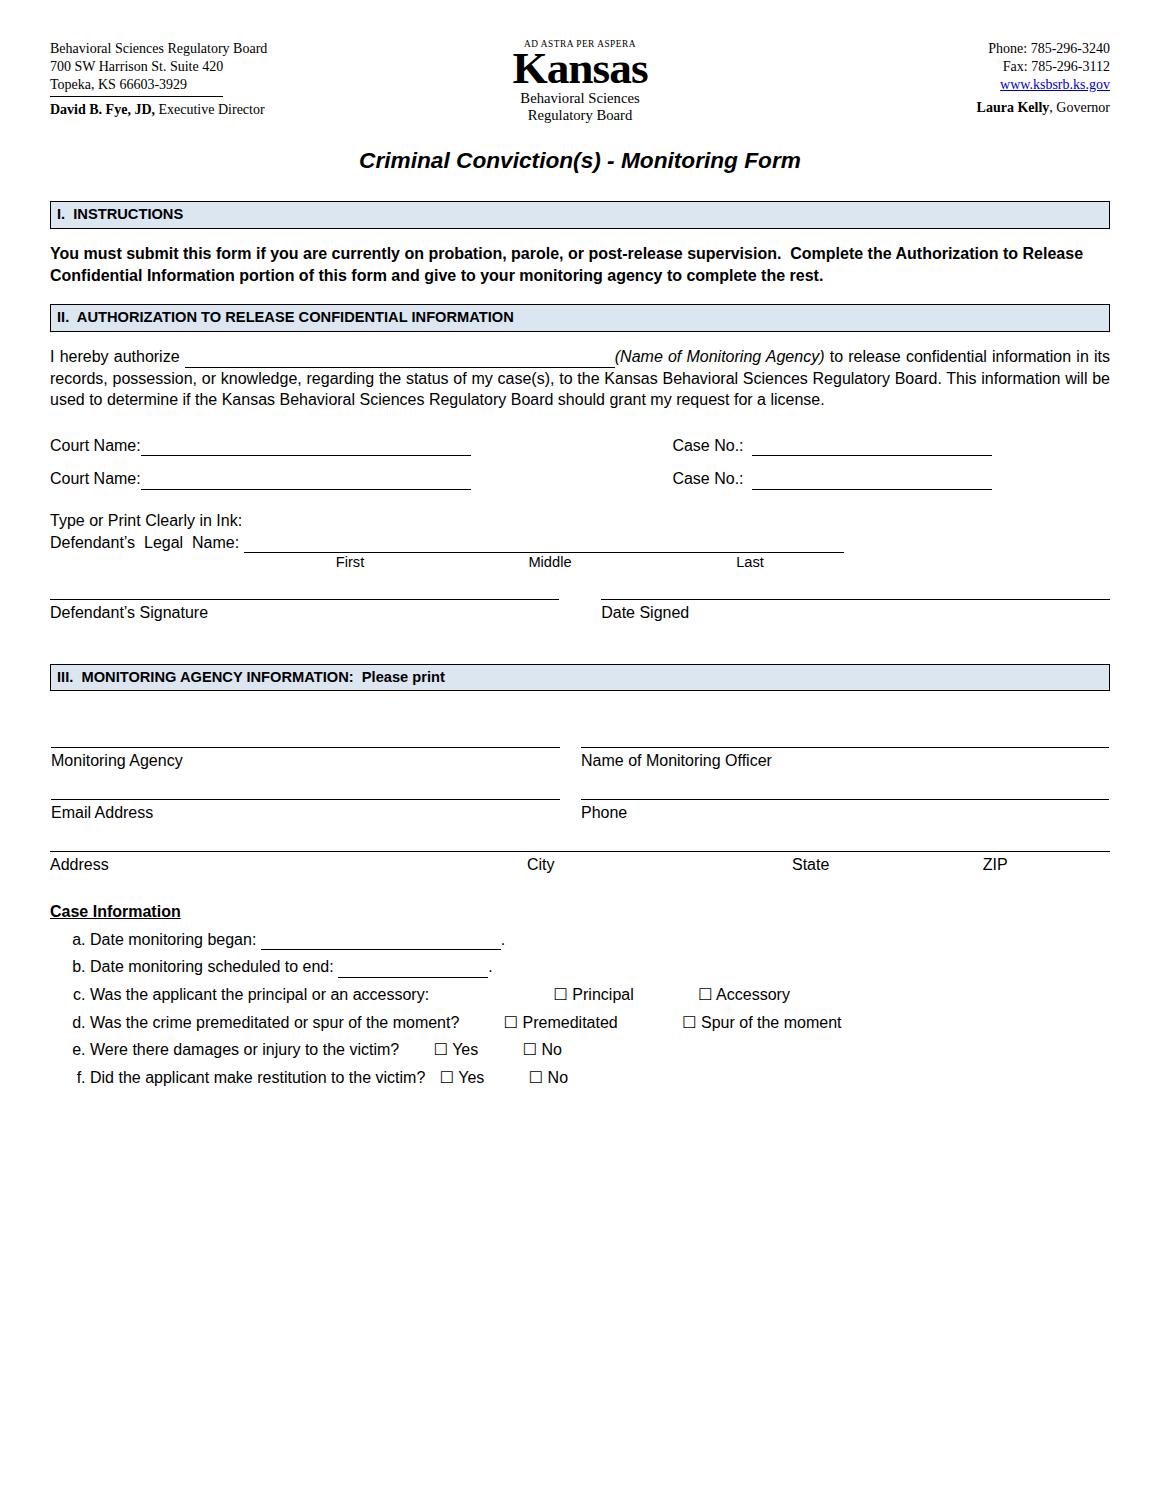Behavioral Sciences Regulatory Board
700 SW Harrison St. Suite 420
Topeka, KS 66603-3929
David B. Fye, JD, Executive Director
AD ASTRA PER ASPERA
Kansas
Behavioral Sciences
Regulatory Board
Phone: 785-296-3240
Fax: 785-296-3112
www.ksbsrb.ks.gov
Laura Kelly, Governor
Criminal Conviction(s) - Monitoring Form
I. INSTRUCTIONS
You must submit this form if you are currently on probation, parole, or post-release supervision. Complete the Authorization to Release Confidential Information portion of this form and give to your monitoring agency to complete the rest.
II. AUTHORIZATION TO RELEASE CONFIDENTIAL INFORMATION
I hereby authorize (Name of Monitoring Agency) to release confidential information in its records, possession, or knowledge, regarding the status of my case(s), to the Kansas Behavioral Sciences Regulatory Board. This information will be used to determine if the Kansas Behavioral Sciences Regulatory Board should grant my request for a license.
| Court Name: | | Case No.: | |
| Court Name: | | Case No.: | |
Type or Print Clearly in Ink:
Defendant’s Legal Name:
First Middle Last
Defendant’s Signature
Date Signed
III. MONITORING AGENCY INFORMATION: Please print
| Monitoring Agency | Name of Monitoring Officer |
| Email Address | Phone |
Address City State ZIP
Case Information
Date monitoring began: .
Date monitoring scheduled to end: .
Was the applicant the principal or an accessory: ☐ Principal ☐ Accessory
Was the crime premeditated or spur of the moment? ☐ Premeditated ☐ Spur of the moment
Were there damages or injury to the victim? ☐ Yes ☐ No
Did the applicant make restitution to the victim? ☐ Yes ☐ No